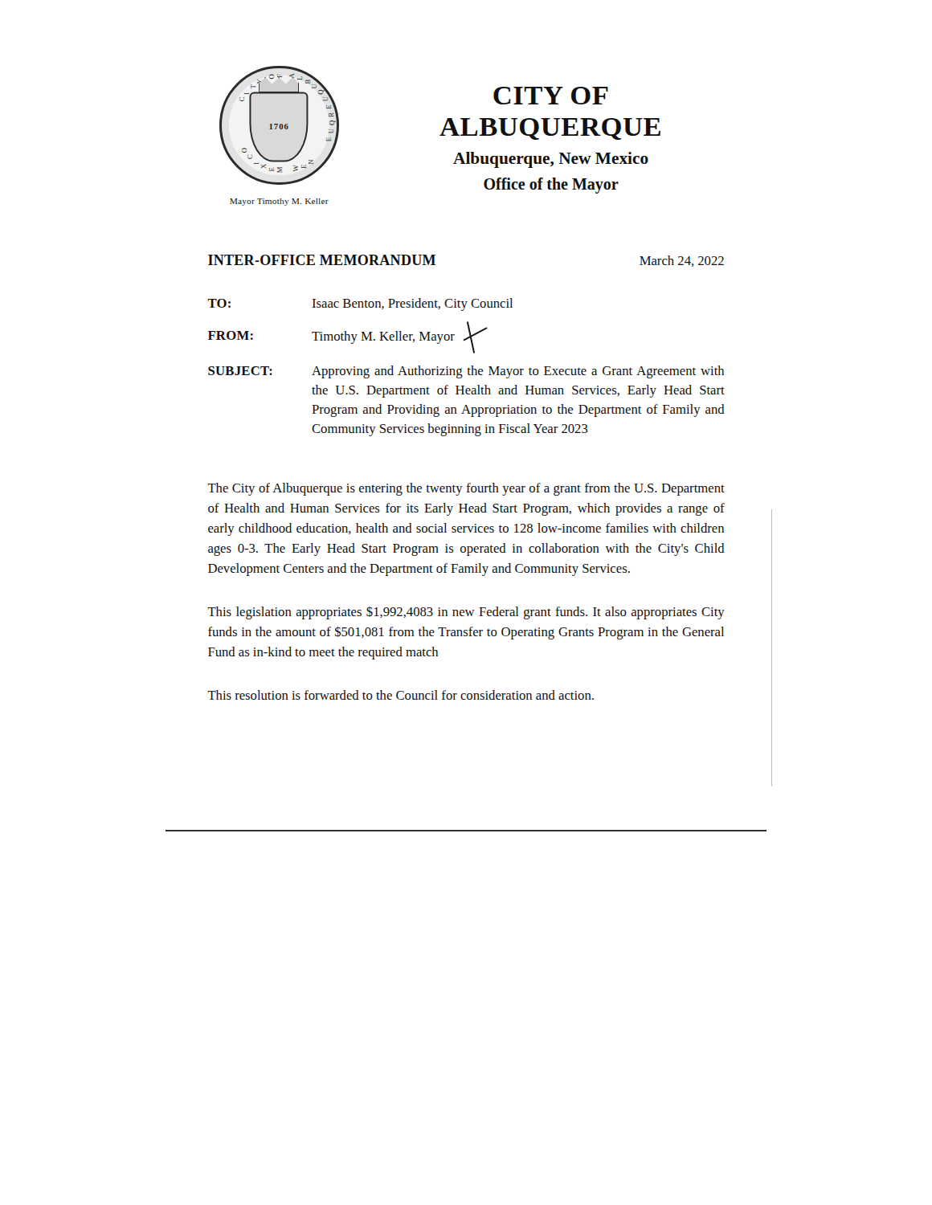C I T Y O F A L B U Q U E R Q U E N E W M E X I C O
1706
Mayor Timothy M. Keller
CITY OF
ALBUQUERQUE
Albuquerque, New Mexico
Office of the Mayor
INTER-OFFICE MEMORANDUM
March 24, 2022
| TO: | Isaac Benton, President, City Council |
| FROM: | Timothy M. Keller, Mayor |
| SUBJECT: | Approving and Authorizing the Mayor to Execute a Grant Agreement with the U.S. Department of Health and Human Services, Early Head Start Program and Providing an Appropriation to the Department of Family and Community Services beginning in Fiscal Year 2023 |
The City of Albuquerque is entering the twenty fourth year of a grant from the U.S. Department of Health and Human Services for its Early Head Start Program, which provides a range of early childhood education, health and social services to 128 low-income families with children ages 0-3. The Early Head Start Program is operated in collaboration with the City's Child Development Centers and the Department of Family and Community Services.
This legislation appropriates $1,992,4083 in new Federal grant funds. It also appropriates City funds in the amount of $501,081 from the Transfer to Operating Grants Program in the General Fund as in-kind to meet the required match
This resolution is forwarded to the Council for consideration and action.